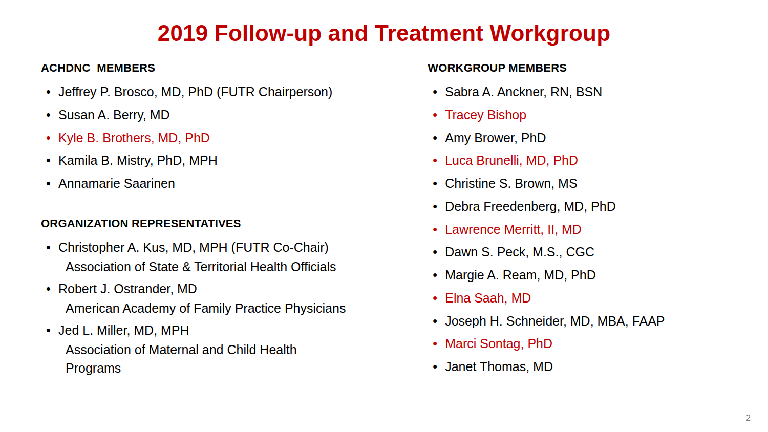2019 Follow-up and Treatment Workgroup
ACHDNC MEMBERS
Jeffrey P. Brosco, MD, PhD (FUTR Chairperson)
Susan A. Berry, MD
Kyle B. Brothers, MD, PhD
Kamila B. Mistry, PhD, MPH
Annamarie Saarinen
ORGANIZATION REPRESENTATIVES
Christopher A. Kus, MD, MPH (FUTR Co-Chair) Association of State & Territorial Health Officials
Robert J. Ostrander, MD American Academy of Family Practice Physicians
Jed L. Miller, MD, MPH Association of Maternal and Child Health Programs
WORKGROUP MEMBERS
Sabra A. Anckner, RN, BSN
Tracey Bishop
Amy Brower, PhD
Luca Brunelli, MD, PhD
Christine S. Brown, MS
Debra Freedenberg, MD, PhD
Lawrence Merritt, II, MD
Dawn S. Peck, M.S., CGC
Margie A. Ream, MD, PhD
Elna Saah, MD
Joseph H. Schneider, MD, MBA, FAAP
Marci Sontag, PhD
Janet Thomas, MD
2